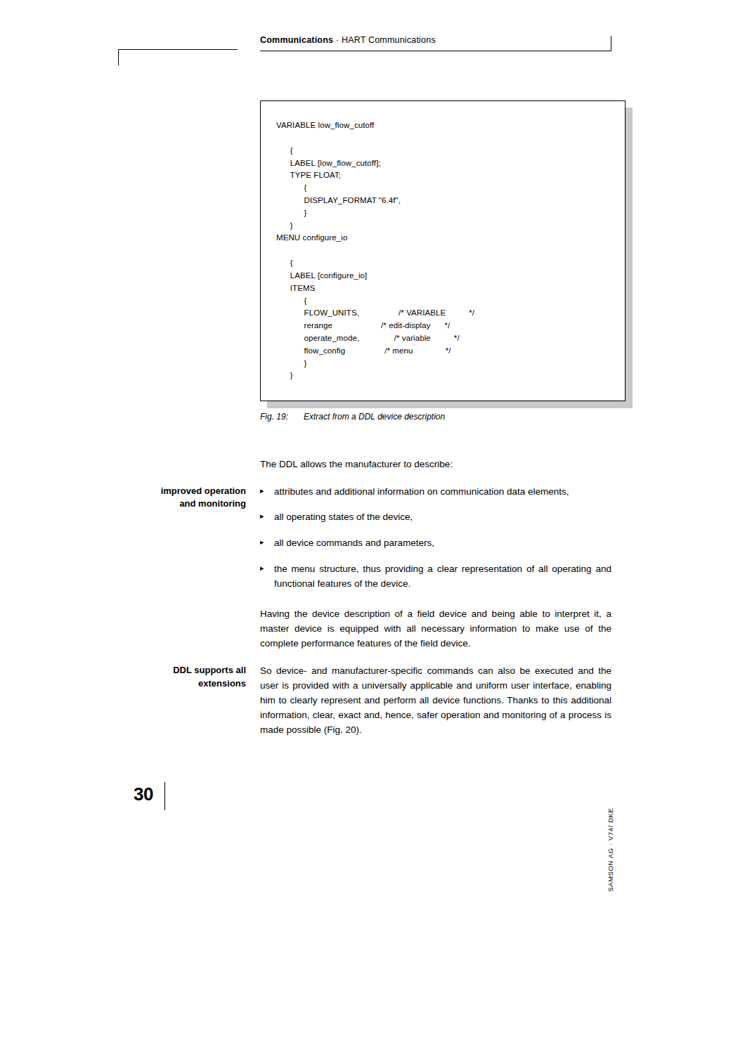Communications · HART Communications
VARIABLE low_flow_cutoff

      {
      LABEL [low_flow_cutoff];
      TYPE FLOAT;
            {
            DISPLAY_FORMAT "6.4f",
            }
      }
MENU configure_io

      {
      LABEL [configure_io]
      ITEMS
            {
            FLOW_UNITS,                 /* VARIABLE          */
            rerange                     /* edit-display      */
            operate_mode,               /* variable          */
            flow_config                 /* menu              */
            }
      }
Fig. 19: Extract from a DDL device description
The DDL allows the manufacturer to describe:
improved operation
and monitoring
attributes and additional information on communication data elements,
all operating states of the device,
all device commands and parameters,
the menu structure, thus providing a clear representation of all operating and functional features of the device.
Having the device description of a field device and being able to interpret it, a master device is equipped with all necessary information to make use of the complete performance features of the field device.
DDL supports all
extensions
So device- and manufacturer-specific commands can also be executed and the user is provided with a universally applicable and uniform user interface, enabling him to clearly represent and perform all device functions. Thanks to this additional information, clear, exact and, hence, safer operation and monitoring of a process is made possible (Fig. 20).
30
SAMSON AG · V74/ DKE